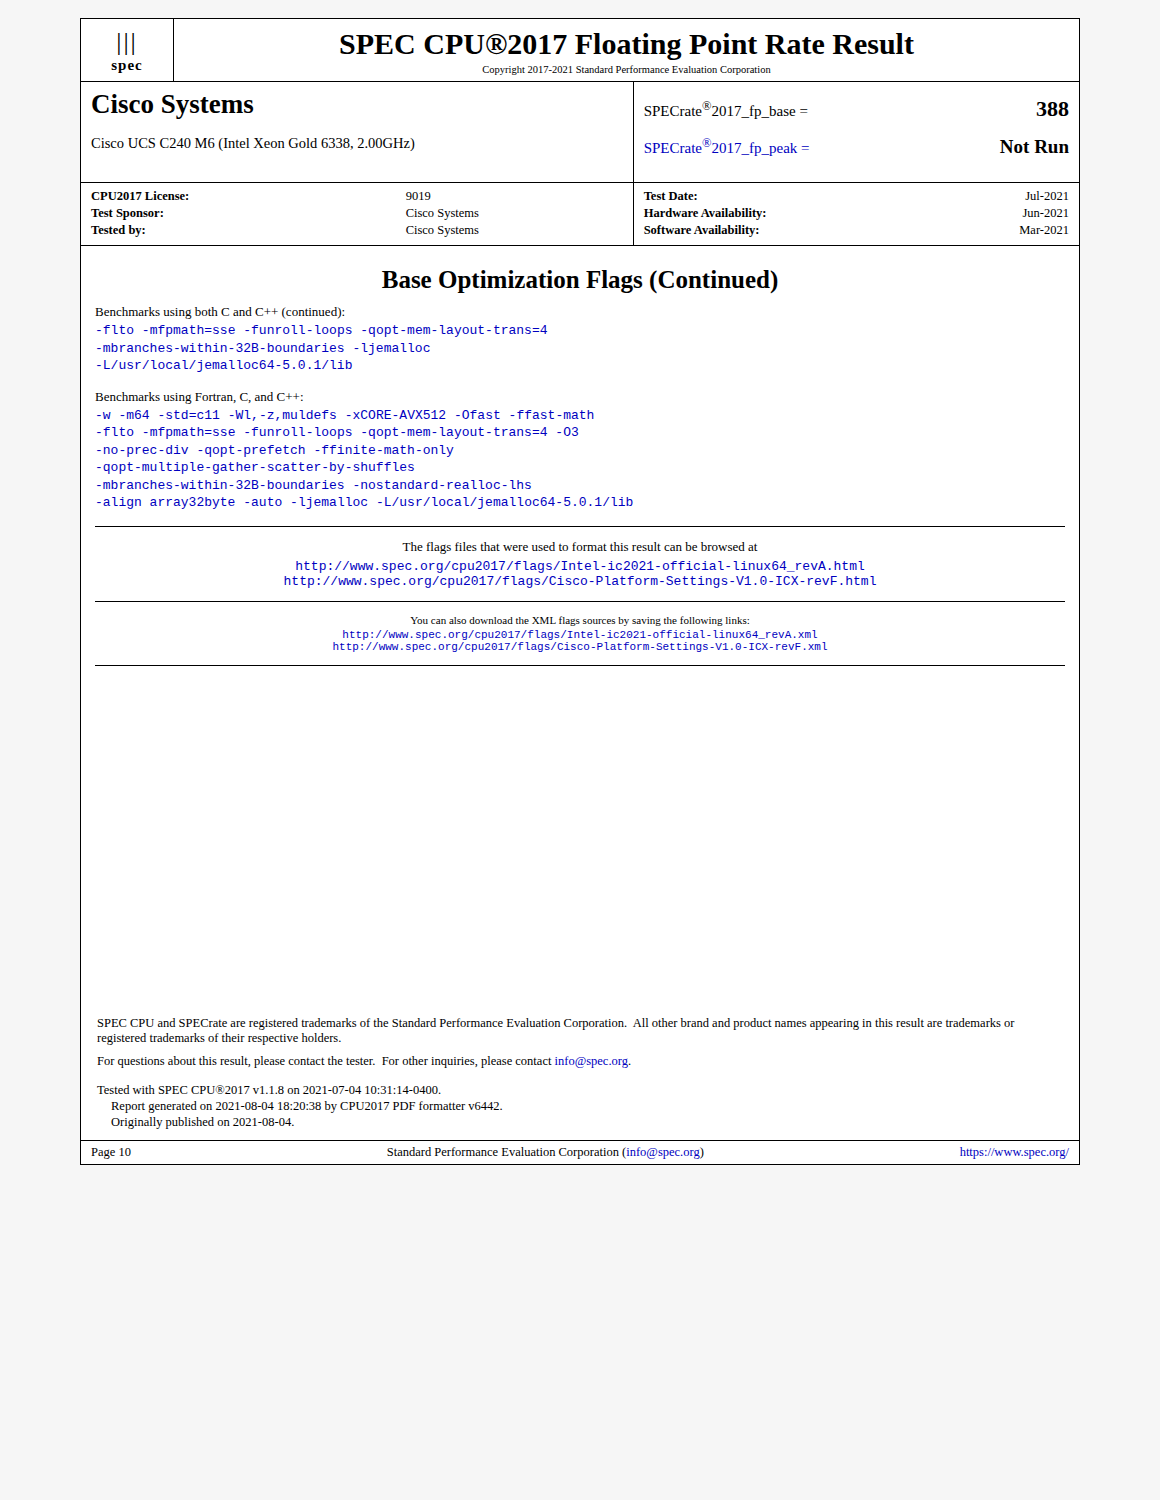|||
spec
SPEC CPU®2017 Floating Point Rate Result
Copyright 2017-2021 Standard Performance Evaluation Corporation
Cisco Systems
Cisco UCS C240 M6 (Intel Xeon Gold 6338, 2.00GHz)
SPECrate®2017_fp_base = 388
SPECrate®2017_fp_peak = Not Run
| CPU2017 License: | 9019 |
| Test Sponsor: | Cisco Systems |
| Tested by: | Cisco Systems |
| Test Date: | Jul-2021 |
| Hardware Availability: | Jun-2021 |
| Software Availability: | Mar-2021 |
Base Optimization Flags (Continued)
Benchmarks using both C and C++ (continued):
-flto -mfpmath=sse -funroll-loops -qopt-mem-layout-trans=4
-mbranches-within-32B-boundaries -ljemalloc
-L/usr/local/jemalloc64-5.0.1/lib
Benchmarks using Fortran, C, and C++:
-w -m64 -std=c11 -Wl,-z,muldefs -xCORE-AVX512 -Ofast -ffast-math
-flto -mfpmath=sse -funroll-loops -qopt-mem-layout-trans=4 -O3
-no-prec-div -qopt-prefetch -ffinite-math-only
-qopt-multiple-gather-scatter-by-shuffles
-mbranches-within-32B-boundaries -nostandard-realloc-lhs
-align array32byte -auto -ljemalloc -L/usr/local/jemalloc64-5.0.1/lib
The flags files that were used to format this result can be browsed at
http://www.spec.org/cpu2017/flags/Intel-ic2021-official-linux64_revA.html
http://www.spec.org/cpu2017/flags/Cisco-Platform-Settings-V1.0-ICX-revF.html
You can also download the XML flags sources by saving the following links:
http://www.spec.org/cpu2017/flags/Intel-ic2021-official-linux64_revA.xml
http://www.spec.org/cpu2017/flags/Cisco-Platform-Settings-V1.0-ICX-revF.xml
SPEC CPU and SPECrate are registered trademarks of the Standard Performance Evaluation Corporation. All other brand and product names appearing in this result are trademarks or registered trademarks of their respective holders.
For questions about this result, please contact the tester. For other inquiries, please contact info@spec.org.
Tested with SPEC CPU®2017 v1.1.8 on 2021-07-04 10:31:14-0400.
Report generated on 2021-08-04 18:20:38 by CPU2017 PDF formatter v6442.
Originally published on 2021-08-04.
Page 10
Standard Performance Evaluation Corporation (info@spec.org)
https://www.spec.org/